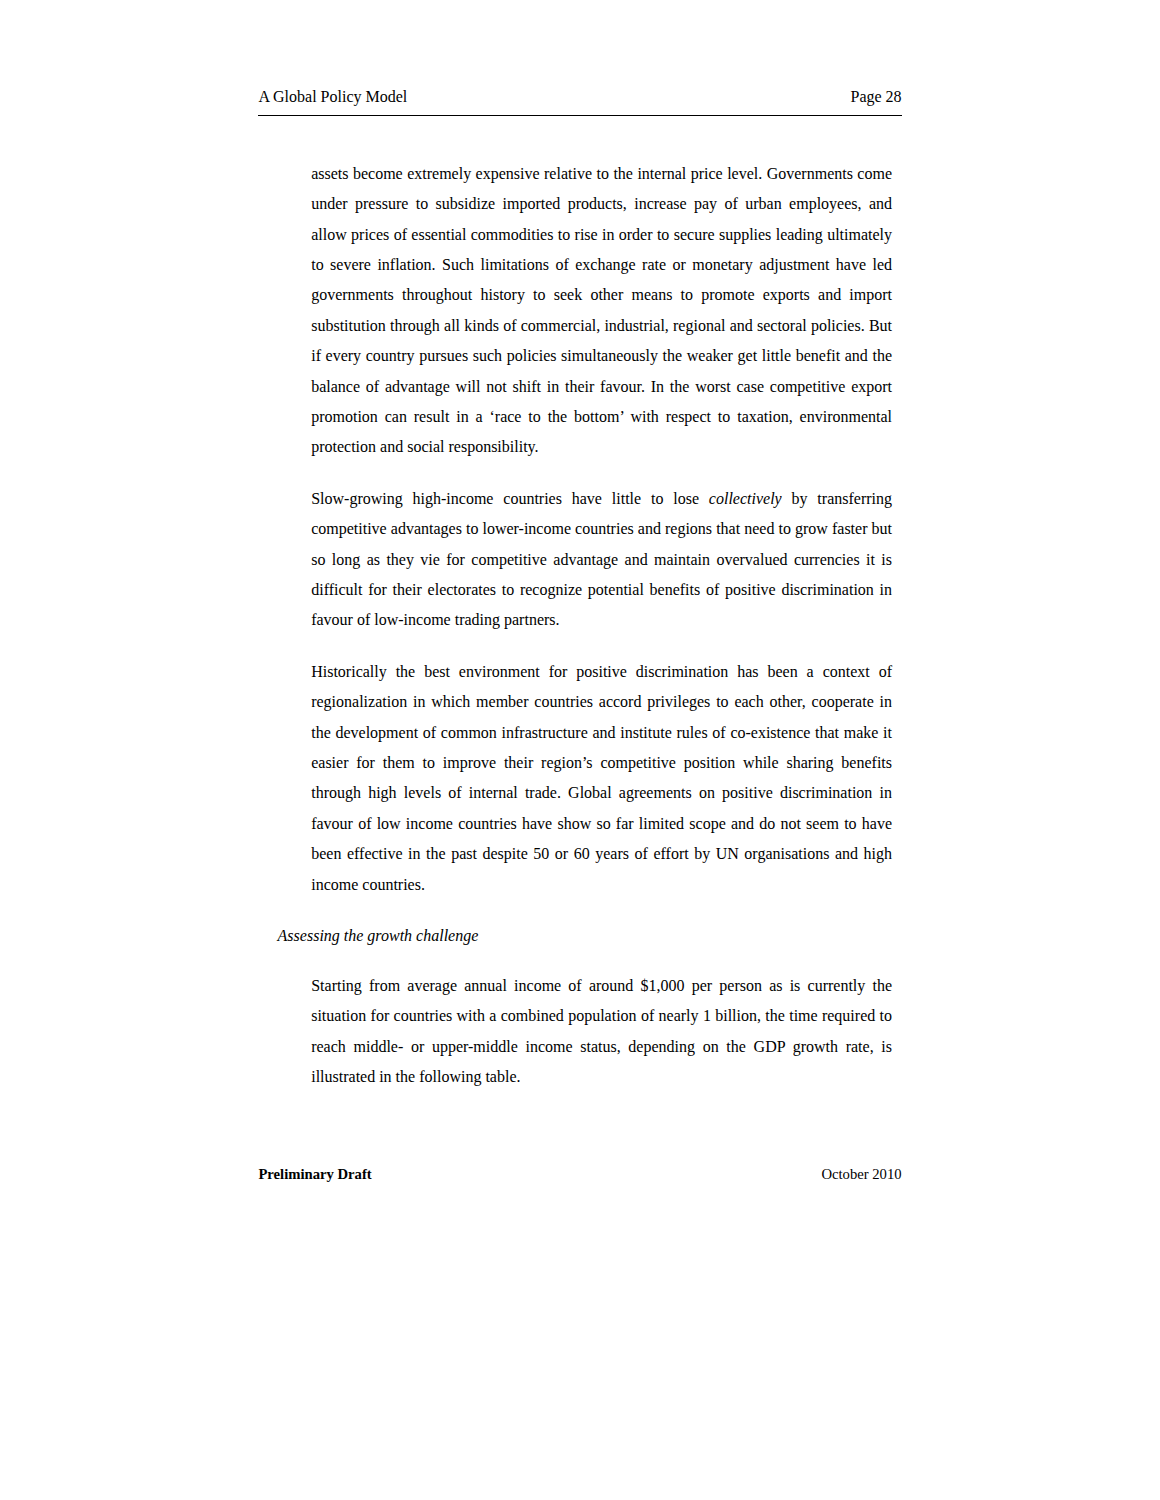A Global Policy Model
Page 28
assets become extremely expensive relative to the internal price level. Governments come under pressure to subsidize imported products, increase pay of urban employees, and allow prices of essential commodities to rise in order to secure supplies leading ultimately to severe inflation. Such limitations of exchange rate or monetary adjustment have led governments throughout history to seek other means to promote exports and import substitution through all kinds of commercial, industrial, regional and sectoral policies. But if every country pursues such policies simultaneously the weaker get little benefit and the balance of advantage will not shift in their favour. In the worst case competitive export promotion can result in a ‘race to the bottom’ with respect to taxation, environmental protection and social responsibility.
Slow-growing high-income countries have little to lose collectively by transferring competitive advantages to lower-income countries and regions that need to grow faster but so long as they vie for competitive advantage and maintain overvalued currencies it is difficult for their electorates to recognize potential benefits of positive discrimination in favour of low-income trading partners.
Historically the best environment for positive discrimination has been a context of regionalization in which member countries accord privileges to each other, cooperate in the development of common infrastructure and institute rules of co-existence that make it easier for them to improve their region’s competitive position while sharing benefits through high levels of internal trade. Global agreements on positive discrimination in favour of low income countries have show so far limited scope and do not seem to have been effective in the past despite 50 or 60 years of effort by UN organisations and high income countries.
Assessing the growth challenge
Starting from average annual income of around $1,000 per person as is currently the situation for countries with a combined population of nearly 1 billion, the time required to reach middle- or upper-middle income status, depending on the GDP growth rate, is illustrated in the following table.
Preliminary Draft
October 2010